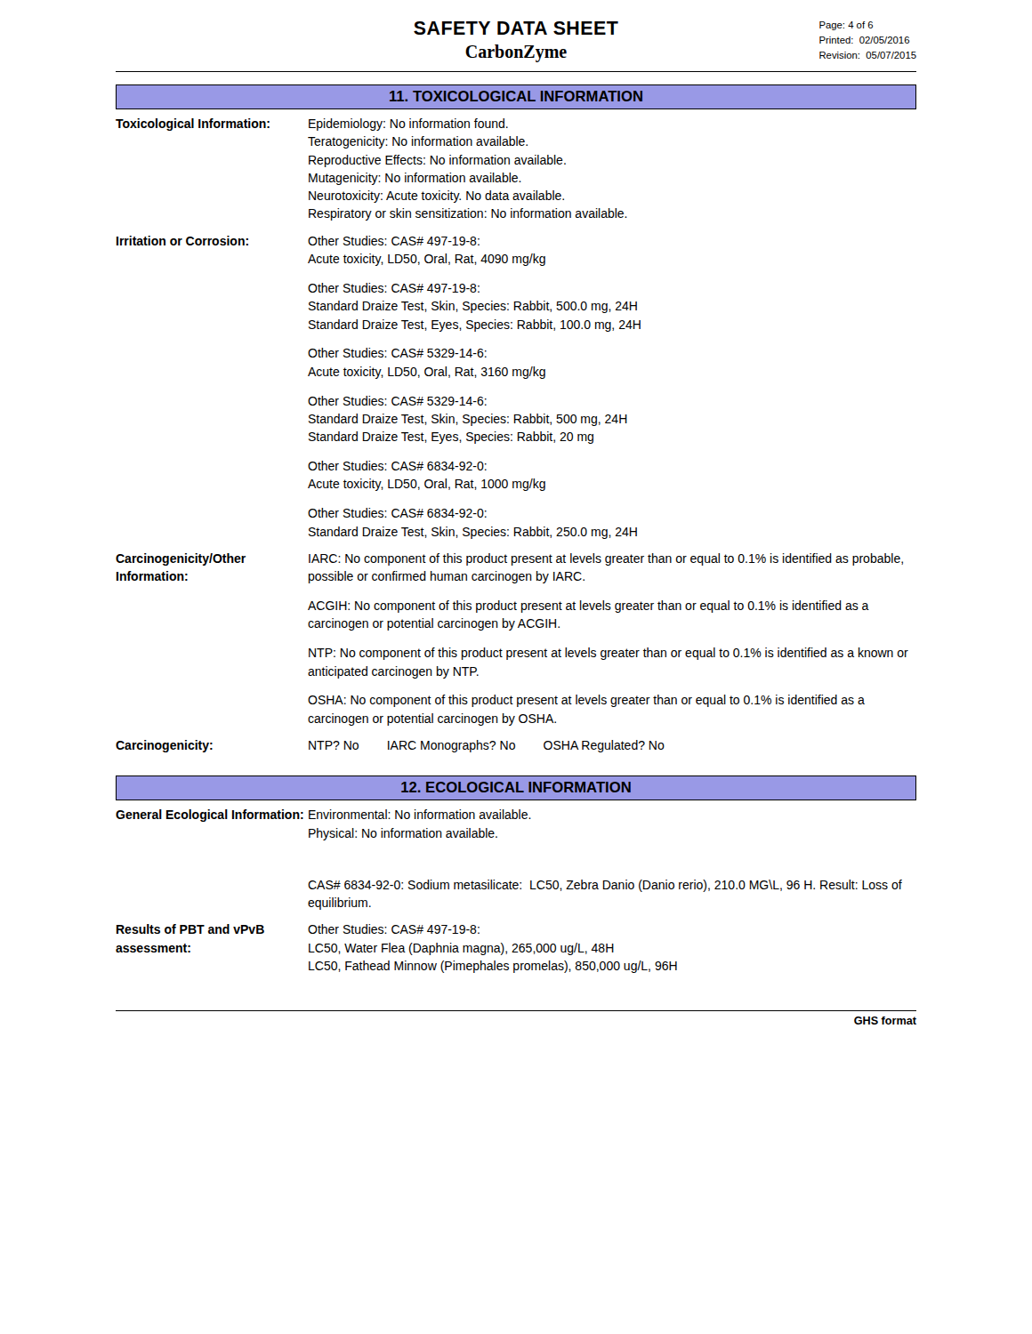Page: 4 of 6
Printed: 02/05/2016
Revision: 05/07/2015
SAFETY DATA SHEET
CarbonZyme
11. TOXICOLOGICAL INFORMATION
| Toxicological Information: | Epidemiology: No information found. Teratogenicity: No information available. Reproductive Effects: No information available. Mutagenicity: No information available. Neurotoxicity: Acute toxicity. No data available. Respiratory or skin sensitization: No information available. |
| Irritation or Corrosion: | Other Studies: CAS# 497-19-8: Acute toxicity, LD50, Oral, Rat, 4090 mg/kg Other Studies: CAS# 497-19-8: Standard Draize Test, Skin, Species: Rabbit, 500.0 mg, 24H Standard Draize Test, Eyes, Species: Rabbit, 100.0 mg, 24H Other Studies: CAS# 5329-14-6: Acute toxicity, LD50, Oral, Rat, 3160 mg/kg Other Studies: CAS# 5329-14-6: Standard Draize Test, Skin, Species: Rabbit, 500 mg, 24H Standard Draize Test, Eyes, Species: Rabbit, 20 mg Other Studies: CAS# 6834-92-0: Acute toxicity, LD50, Oral, Rat, 1000 mg/kg Other Studies: CAS# 6834-92-0: Standard Draize Test, Skin, Species: Rabbit, 250.0 mg, 24H |
| Carcinogenicity/Other Information: | IARC: No component of this product present at levels greater than or equal to 0.1% is identified as probable, possible or confirmed human carcinogen by IARC. ACGIH: No component of this product present at levels greater than or equal to 0.1% is identified as a carcinogen or potential carcinogen by ACGIH. NTP: No component of this product present at levels greater than or equal to 0.1% is identified as a known or anticipated carcinogen by NTP. OSHA: No component of this product present at levels greater than or equal to 0.1% is identified as a carcinogen or potential carcinogen by OSHA. |
| Carcinogenicity: | NTP? No IARC Monographs? No OSHA Regulated? No |
12. ECOLOGICAL INFORMATION
| General Ecological Information: | Environmental: No information available. Physical: No information available. CAS# 6834-92-0: Sodium metasilicate: LC50, Zebra Danio (Danio rerio), 210.0 MG\L, 96 H. Result: Loss of equilibrium. |
| Results of PBT and vPvB assessment: | Other Studies: CAS# 497-19-8: LC50, Water Flea (Daphnia magna), 265,000 ug/L, 48H LC50, Fathead Minnow (Pimephales promelas), 850,000 ug/L, 96H |
GHS format